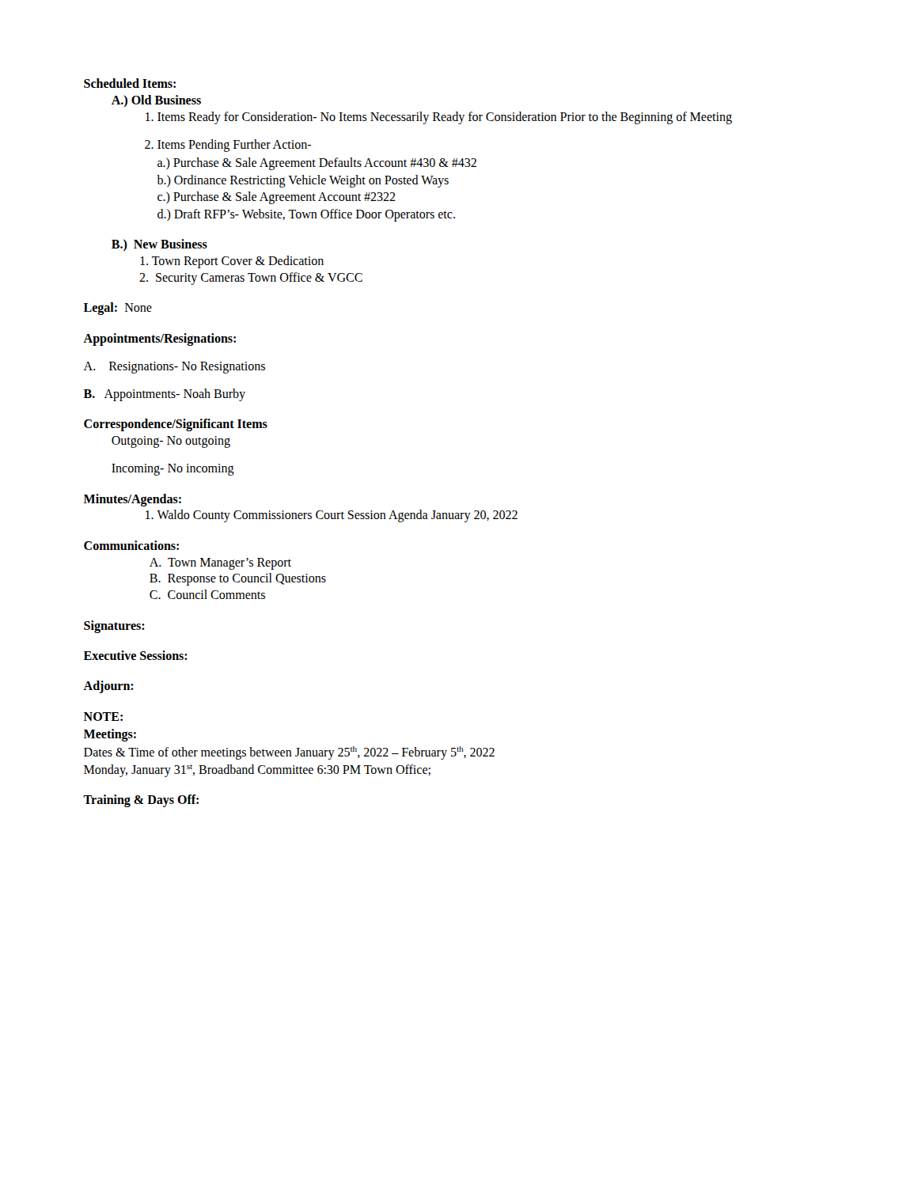Scheduled Items:
A.) Old Business
Items Ready for Consideration- No Items Necessarily Ready for Consideration Prior to the Beginning of Meeting
Items Pending Further Action-
a.) Purchase & Sale Agreement Defaults Account #430 & #432
b.) Ordinance Restricting Vehicle Weight on Posted Ways
c.) Purchase & Sale Agreement Account #2322
d.) Draft RFP’s- Website, Town Office Door Operators etc.
B.) New Business
1. Town Report Cover & Dedication
2. Security Cameras Town Office & VGCC
Legal: None
Appointments/Resignations:
A. Resignations- No Resignations
B. Appointments- Noah Burby
Correspondence/Significant Items
Outgoing- No outgoing
Incoming- No incoming
Minutes/Agendas:
Waldo County Commissioners Court Session Agenda January 20, 2022
Communications:
A. Town Manager’s Report
B. Response to Council Questions
C. Council Comments
Signatures:
Executive Sessions:
Adjourn:
NOTE:
Meetings:
Dates & Time of other meetings between January 25th, 2022 – February 5th, 2022
Monday, January 31st, Broadband Committee 6:30 PM Town Office;
Training & Days Off: